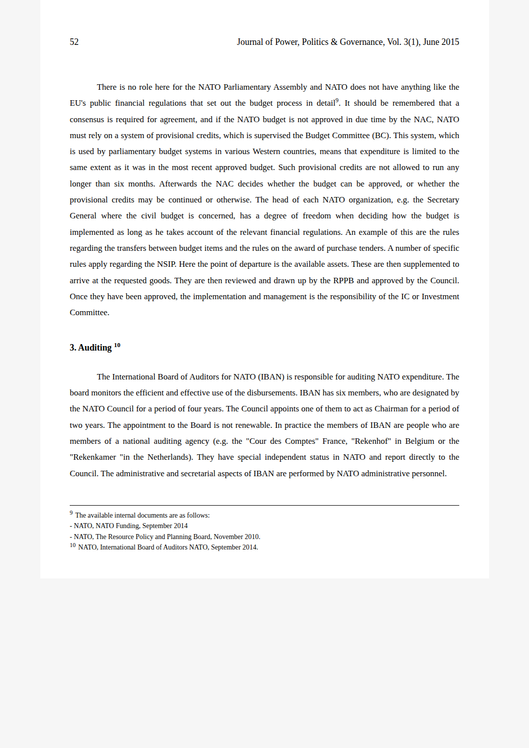52 Journal of Power, Politics & Governance, Vol. 3(1), June 2015
There is no role here for the NATO Parliamentary Assembly and NATO does not have anything like the EU's public financial regulations that set out the budget process in detail9. It should be remembered that a consensus is required for agreement, and if the NATO budget is not approved in due time by the NAC, NATO must rely on a system of provisional credits, which is supervised the Budget Committee (BC). This system, which is used by parliamentary budget systems in various Western countries, means that expenditure is limited to the same extent as it was in the most recent approved budget. Such provisional credits are not allowed to run any longer than six months. Afterwards the NAC decides whether the budget can be approved, or whether the provisional credits may be continued or otherwise. The head of each NATO organization, e.g. the Secretary General where the civil budget is concerned, has a degree of freedom when deciding how the budget is implemented as long as he takes account of the relevant financial regulations. An example of this are the rules regarding the transfers between budget items and the rules on the award of purchase tenders. A number of specific rules apply regarding the NSIP. Here the point of departure is the available assets. These are then supplemented to arrive at the requested goods. They are then reviewed and drawn up by the RPPB and approved by the Council. Once they have been approved, the implementation and management is the responsibility of the IC or Investment Committee.
3. Auditing 10
The International Board of Auditors for NATO (IBAN) is responsible for auditing NATO expenditure. The board monitors the efficient and effective use of the disbursements. IBAN has six members, who are designated by the NATO Council for a period of four years. The Council appoints one of them to act as Chairman for a period of two years. The appointment to the Board is not renewable. In practice the members of IBAN are people who are members of a national auditing agency (e.g. the "Cour des Comptes" France, "Rekenhof" in Belgium or the "Rekenkamer "in the Netherlands). They have special independent status in NATO and report directly to the Council. The administrative and secretarial aspects of IBAN are performed by NATO administrative personnel.
9 The available internal documents are as follows:
- NATO, NATO Funding, September 2014
- NATO, The Resource Policy and Planning Board, November 2010.
10 NATO, International Board of Auditors NATO, September 2014.